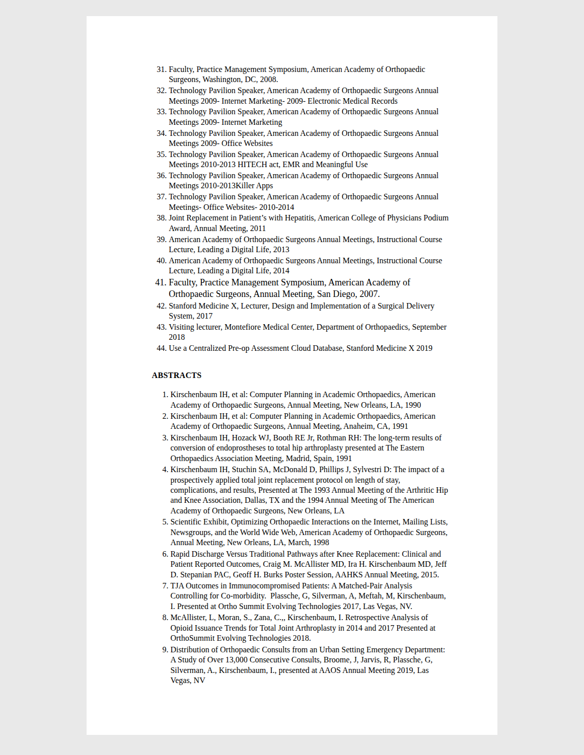Faculty, Practice Management Symposium, American Academy of Orthopaedic Surgeons, Washington, DC, 2008.
Technology Pavilion Speaker, American Academy of Orthopaedic Surgeons Annual Meetings 2009- Internet Marketing- 2009- Electronic Medical Records
Technology Pavilion Speaker, American Academy of Orthopaedic Surgeons Annual Meetings 2009- Internet Marketing
Technology Pavilion Speaker, American Academy of Orthopaedic Surgeons Annual Meetings 2009- Office Websites
Technology Pavilion Speaker, American Academy of Orthopaedic Surgeons Annual Meetings 2010-2013 HITECH act, EMR and Meaningful Use
Technology Pavilion Speaker, American Academy of Orthopaedic Surgeons Annual Meetings 2010-2013Killer Apps
Technology Pavilion Speaker, American Academy of Orthopaedic Surgeons Annual Meetings- Office Websites- 2010-2014
Joint Replacement in Patient’s with Hepatitis, American College of Physicians Podium Award, Annual Meeting, 2011
American Academy of Orthopaedic Surgeons Annual Meetings, Instructional Course Lecture, Leading a Digital Life, 2013
American Academy of Orthopaedic Surgeons Annual Meetings, Instructional Course Lecture, Leading a Digital Life, 2014
Faculty, Practice Management Symposium, American Academy of Orthopaedic Surgeons, Annual Meeting, San Diego, 2007.
Stanford Medicine X, Lecturer, Design and Implementation of a Surgical Delivery System, 2017
Visiting lecturer, Montefiore Medical Center, Department of Orthopaedics, September 2018
Use a Centralized Pre-op Assessment Cloud Database, Stanford Medicine X 2019
ABSTRACTS
Kirschenbaum IH, et al: Computer Planning in Academic Orthopaedics, American Academy of Orthopaedic Surgeons, Annual Meeting, New Orleans, LA, 1990
Kirschenbaum IH, et al: Computer Planning in Academic Orthopaedics, American Academy of Orthopaedic Surgeons, Annual Meeting, Anaheim, CA, 1991
Kirschenbaum IH, Hozack WJ, Booth RE Jr, Rothman RH: The long-term results of conversion of endoprostheses to total hip arthroplasty presented at The Eastern Orthopaedics Association Meeting, Madrid, Spain, 1991
Kirschenbaum IH, Stuchin SA, McDonald D, Phillips J, Sylvestri D: The impact of a prospectively applied total joint replacement protocol on length of stay, complications, and results, Presented at The 1993 Annual Meeting of the Arthritic Hip and Knee Association, Dallas, TX and the 1994 Annual Meeting of The American Academy of Orthopaedic Surgeons, New Orleans, LA
Scientific Exhibit, Optimizing Orthopaedic Interactions on the Internet, Mailing Lists, Newsgroups, and the World Wide Web, American Academy of Orthopaedic Surgeons, Annual Meeting, New Orleans, LA, March, 1998
Rapid Discharge Versus Traditional Pathways after Knee Replacement: Clinical and Patient Reported Outcomes, Craig M. McAllister MD, Ira H. Kirschenbaum MD, Jeff D. Stepanian PAC, Geoff H. Burks Poster Session, AAHKS Annual Meeting, 2015.
TJA Outcomes in Immunocompromised Patients: A Matched-Pair Analysis Controlling for Co-morbidity. Plassche, G, Silverman, A, Meftah, M, Kirschenbaum, I. Presented at Ortho Summit Evolving Technologies 2017, Las Vegas, NV.
McAllister, L, Moran, S., Zana, C.,, Kirschenbaum, I. Retrospective Analysis of Opioid Issuance Trends for Total Joint Arthroplasty in 2014 and 2017 Presented at OrthoSummit Evolving Technologies 2018.
Distribution of Orthopaedic Consults from an Urban Setting Emergency Department: A Study of Over 13,000 Consecutive Consults, Broome, J, Jarvis, R, Plassche, G, Silverman, A., Kirschenbaum, I., presented at AAOS Annual Meeting 2019, Las Vegas, NV